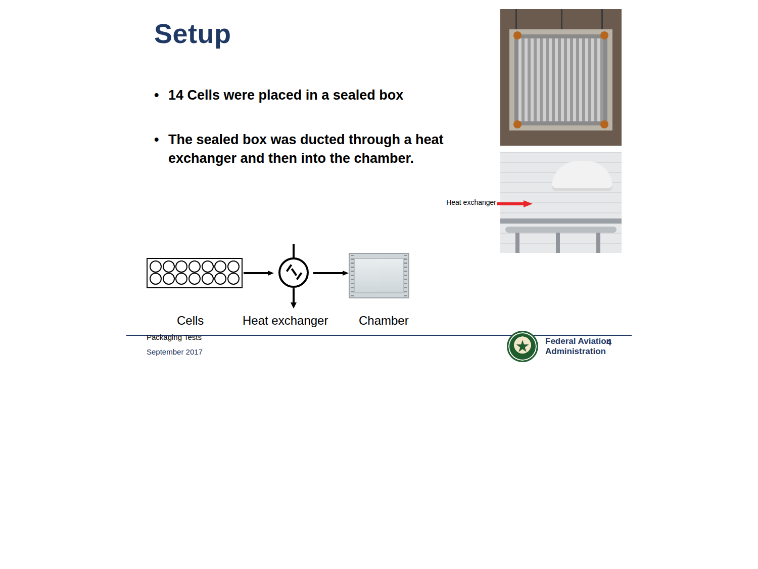Setup
14 Cells were placed in a sealed box
The sealed box was ducted through a heat exchanger and then into the chamber.
Heat exchanger
Cells Heat exchanger Chamber
Packaging Tests
September 2017
4
Federal Aviation
Administration